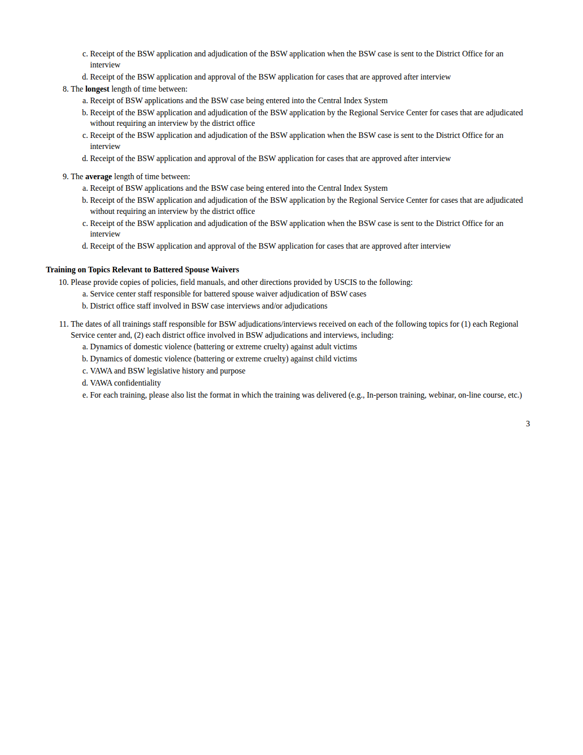Receipt of the BSW application and adjudication of the BSW application when the BSW case is sent to the District Office for an interview
Receipt of the BSW application and approval of the BSW application for cases that are approved after interview
The longest length of time between:
Receipt of BSW applications and the BSW case being entered into the Central Index System
Receipt of the BSW application and adjudication of the BSW application by the Regional Service Center for cases that are adjudicated without requiring an interview by the district office
Receipt of the BSW application and adjudication of the BSW application when the BSW case is sent to the District Office for an interview
Receipt of the BSW application and approval of the BSW application for cases that are approved after interview
The average length of time between:
Receipt of BSW applications and the BSW case being entered into the Central Index System
Receipt of the BSW application and adjudication of the BSW application by the Regional Service Center for cases that are adjudicated without requiring an interview by the district office
Receipt of the BSW application and adjudication of the BSW application when the BSW case is sent to the District Office for an interview
Receipt of the BSW application and approval of the BSW application for cases that are approved after interview
Training on Topics Relevant to Battered Spouse Waivers
Please provide copies of policies, field manuals, and other directions provided by USCIS to the following:
Service center staff responsible for battered spouse waiver adjudication of BSW cases
District office staff involved in BSW case interviews and/or adjudications
The dates of all trainings staff responsible for BSW adjudications/interviews received on each of the following topics for (1) each Regional Service center and, (2) each district office involved in BSW adjudications and interviews, including:
Dynamics of domestic violence (battering or extreme cruelty) against adult victims
Dynamics of domestic violence (battering or extreme cruelty) against child victims
VAWA and BSW legislative history and purpose
VAWA confidentiality
For each training, please also list the format in which the training was delivered (e.g., In-person training, webinar, on-line course, etc.)
3